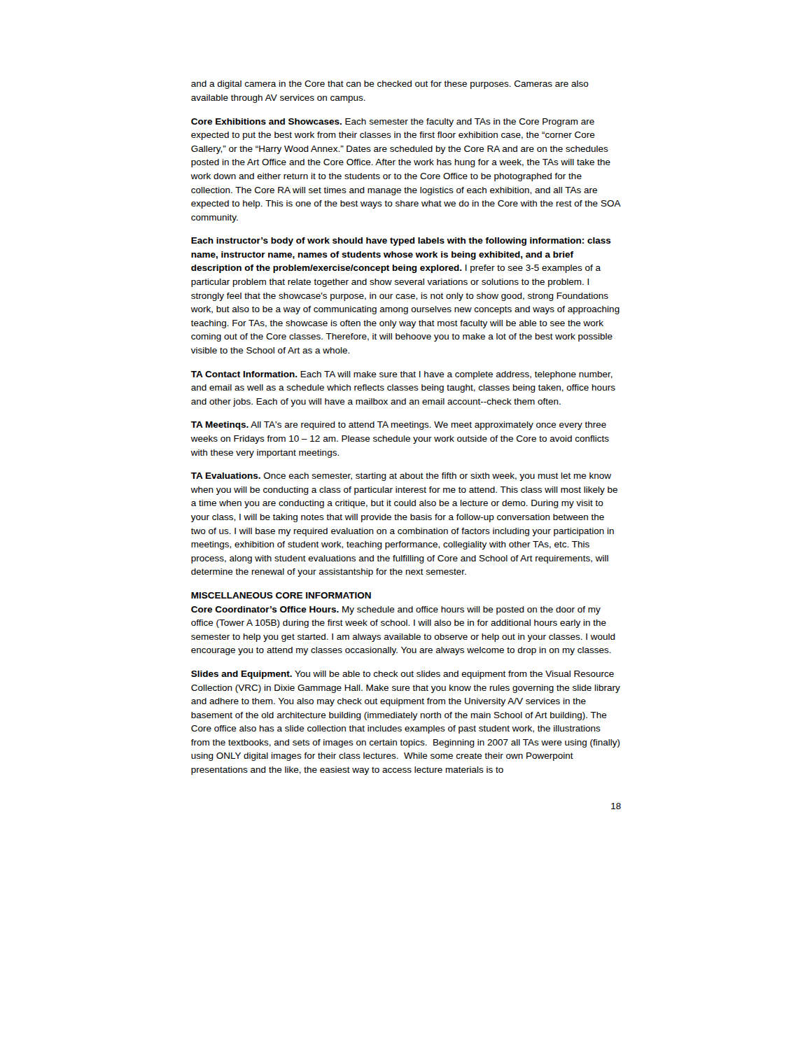and a digital camera in the Core that can be checked out for these purposes. Cameras are also available through AV services on campus.
Core Exhibitions and Showcases. Each semester the faculty and TAs in the Core Program are expected to put the best work from their classes in the first floor exhibition case, the “corner Core Gallery,” or the “Harry Wood Annex.” Dates are scheduled by the Core RA and are on the schedules posted in the Art Office and the Core Office. After the work has hung for a week, the TAs will take the work down and either return it to the students or to the Core Office to be photographed for the collection. The Core RA will set times and manage the logistics of each exhibition, and all TAs are expected to help. This is one of the best ways to share what we do in the Core with the rest of the SOA community.
Each instructor’s body of work should have typed labels with the following information: class name, instructor name, names of students whose work is being exhibited, and a brief description of the problem/exercise/concept being explored. I prefer to see 3-5 examples of a particular problem that relate together and show several variations or solutions to the problem. I strongly feel that the showcase's purpose, in our case, is not only to show good, strong Foundations work, but also to be a way of communicating among ourselves new concepts and ways of approaching teaching. For TAs, the showcase is often the only way that most faculty will be able to see the work coming out of the Core classes. Therefore, it will behoove you to make a lot of the best work possible visible to the School of Art as a whole.
TA Contact Information. Each TA will make sure that I have a complete address, telephone number, and email as well as a schedule which reflects classes being taught, classes being taken, office hours and other jobs. Each of you will have a mailbox and an email account--check them often.
TA Meetinqs. All TA's are required to attend TA meetings. We meet approximately once every three weeks on Fridays from 10 – 12 am. Please schedule your work outside of the Core to avoid conflicts with these very important meetings.
TA Evaluations. Once each semester, starting at about the fifth or sixth week, you must let me know when you will be conducting a class of particular interest for me to attend. This class will most likely be a time when you are conducting a critique, but it could also be a lecture or demo. During my visit to your class, I will be taking notes that will provide the basis for a follow-up conversation between the two of us. I will base my required evaluation on a combination of factors including your participation in meetings, exhibition of student work, teaching performance, collegiality with other TAs, etc. This process, along with student evaluations and the fulfilling of Core and School of Art requirements, will determine the renewal of your assistantship for the next semester.
MISCELLANEOUS CORE INFORMATION
Core Coordinator’s Office Hours. My schedule and office hours will be posted on the door of my office (Tower A 105B) during the first week of school. I will also be in for additional hours early in the semester to help you get started. I am always available to observe or help out in your classes. I would encourage you to attend my classes occasionally. You are always welcome to drop in on my classes.
Slides and Equipment. You will be able to check out slides and equipment from the Visual Resource Collection (VRC) in Dixie Gammage Hall. Make sure that you know the rules governing the slide library and adhere to them. You also may check out equipment from the University A/V services in the basement of the old architecture building (immediately north of the main School of Art building). The Core office also has a slide collection that includes examples of past student work, the illustrations from the textbooks, and sets of images on certain topics. Beginning in 2007 all TAs were using (finally) using ONLY digital images for their class lectures. While some create their own Powerpoint presentations and the like, the easiest way to access lecture materials is to
18